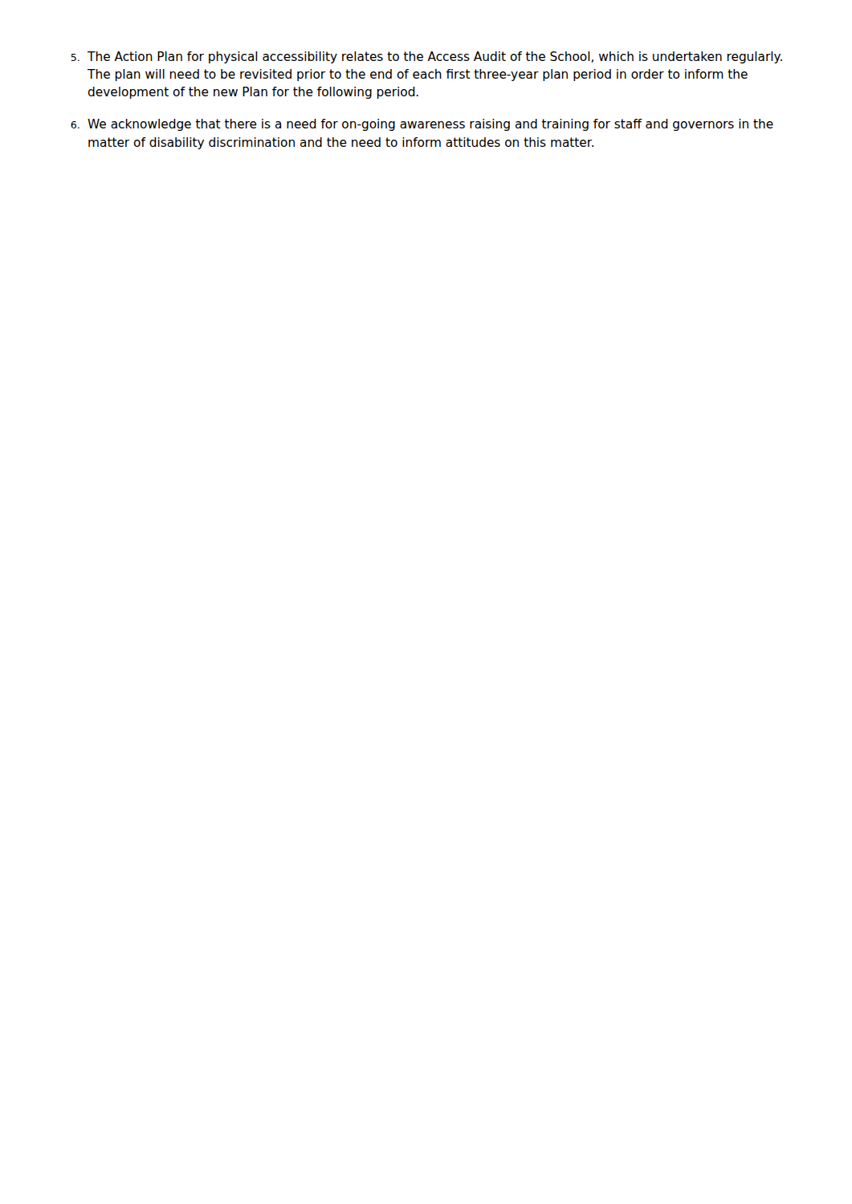The Action Plan for physical accessibility relates to the Access Audit of the School, which is undertaken regularly. The plan will need to be revisited prior to the end of each first three-year plan period in order to inform the development of the new Plan for the following period.
We acknowledge that there is a need for on-going awareness raising and training for staff and governors in the matter of disability discrimination and the need to inform attitudes on this matter.